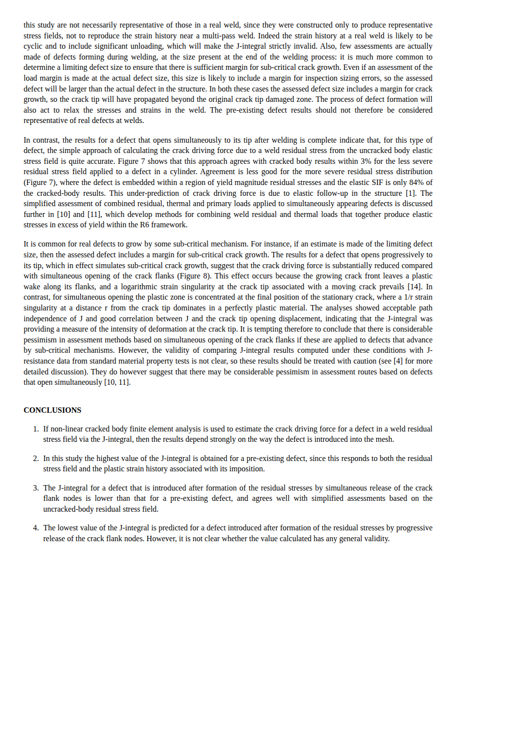this study are not necessarily representative of those in a real weld, since they were constructed only to produce representative stress fields, not to reproduce the strain history near a multi-pass weld. Indeed the strain history at a real weld is likely to be cyclic and to include significant unloading, which will make the J-integral strictly invalid. Also, few assessments are actually made of defects forming during welding, at the size present at the end of the welding process: it is much more common to determine a limiting defect size to ensure that there is sufficient margin for sub-critical crack growth. Even if an assessment of the load margin is made at the actual defect size, this size is likely to include a margin for inspection sizing errors, so the assessed defect will be larger than the actual defect in the structure. In both these cases the assessed defect size includes a margin for crack growth, so the crack tip will have propagated beyond the original crack tip damaged zone. The process of defect formation will also act to relax the stresses and strains in the weld. The pre-existing defect results should not therefore be considered representative of real defects at welds.
In contrast, the results for a defect that opens simultaneously to its tip after welding is complete indicate that, for this type of defect, the simple approach of calculating the crack driving force due to a weld residual stress from the uncracked body elastic stress field is quite accurate. Figure 7 shows that this approach agrees with cracked body results within 3% for the less severe residual stress field applied to a defect in a cylinder. Agreement is less good for the more severe residual stress distribution (Figure 7), where the defect is embedded within a region of yield magnitude residual stresses and the elastic SIF is only 84% of the cracked-body results. This under-prediction of crack driving force is due to elastic follow-up in the structure [1]. The simplified assessment of combined residual, thermal and primary loads applied to simultaneously appearing defects is discussed further in [10] and [11], which develop methods for combining weld residual and thermal loads that together produce elastic stresses in excess of yield within the R6 framework.
It is common for real defects to grow by some sub-critical mechanism. For instance, if an estimate is made of the limiting defect size, then the assessed defect includes a margin for sub-critical crack growth. The results for a defect that opens progressively to its tip, which in effect simulates sub-critical crack growth, suggest that the crack driving force is substantially reduced compared with simultaneous opening of the crack flanks (Figure 8). This effect occurs because the growing crack front leaves a plastic wake along its flanks, and a logarithmic strain singularity at the crack tip associated with a moving crack prevails [14]. In contrast, for simultaneous opening the plastic zone is concentrated at the final position of the stationary crack, where a 1/r strain singularity at a distance r from the crack tip dominates in a perfectly plastic material. The analyses showed acceptable path independence of J and good correlation between J and the crack tip opening displacement, indicating that the J-integral was providing a measure of the intensity of deformation at the crack tip. It is tempting therefore to conclude that there is considerable pessimism in assessment methods based on simultaneous opening of the crack flanks if these are applied to defects that advance by sub-critical mechanisms. However, the validity of comparing J-integral results computed under these conditions with J-resistance data from standard material property tests is not clear, so these results should be treated with caution (see [4] for more detailed discussion). They do however suggest that there may be considerable pessimism in assessment routes based on defects that open simultaneously [10, 11].
CONCLUSIONS
If non-linear cracked body finite element analysis is used to estimate the crack driving force for a defect in a weld residual stress field via the J-integral, then the results depend strongly on the way the defect is introduced into the mesh.
In this study the highest value of the J-integral is obtained for a pre-existing defect, since this responds to both the residual stress field and the plastic strain history associated with its imposition.
The J-integral for a defect that is introduced after formation of the residual stresses by simultaneous release of the crack flank nodes is lower than that for a pre-existing defect, and agrees well with simplified assessments based on the uncracked-body residual stress field.
The lowest value of the J-integral is predicted for a defect introduced after formation of the residual stresses by progressive release of the crack flank nodes. However, it is not clear whether the value calculated has any general validity.